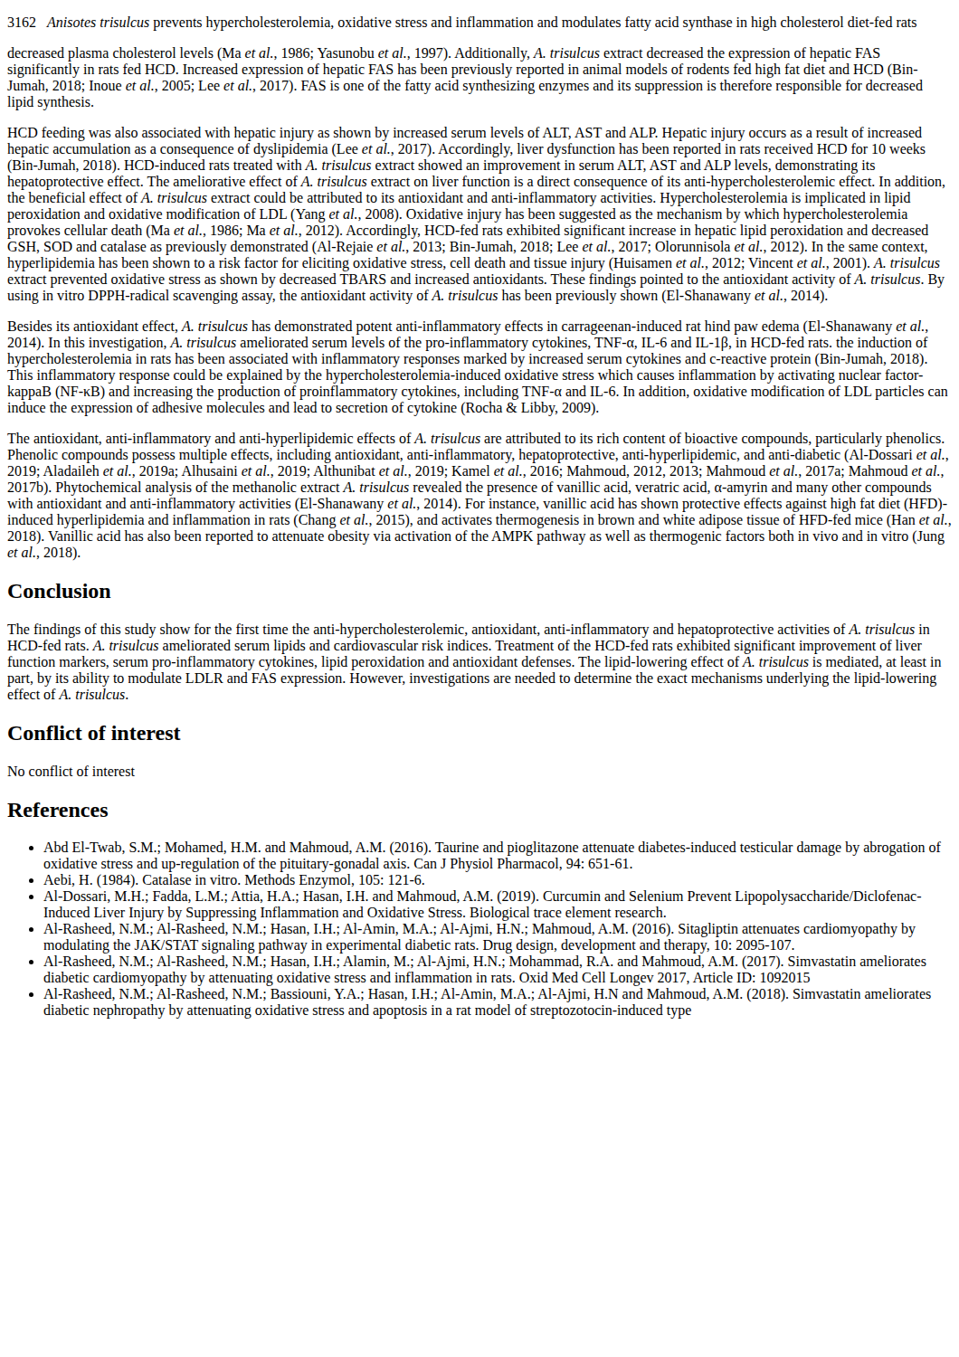3162 Anisotes trisulcus prevents hypercholesterolemia, oxidative stress and inflammation and modulates fatty acid synthase in high cholesterol diet-fed rats
decreased plasma cholesterol levels (Ma et al., 1986; Yasunobu et al., 1997). Additionally, A. trisulcus extract decreased the expression of hepatic FAS significantly in rats fed HCD. Increased expression of hepatic FAS has been previously reported in animal models of rodents fed high fat diet and HCD (Bin-Jumah, 2018; Inoue et al., 2005; Lee et al., 2017). FAS is one of the fatty acid synthesizing enzymes and its suppression is therefore responsible for decreased lipid synthesis.
HCD feeding was also associated with hepatic injury as shown by increased serum levels of ALT, AST and ALP. Hepatic injury occurs as a result of increased hepatic accumulation as a consequence of dyslipidemia (Lee et al., 2017). Accordingly, liver dysfunction has been reported in rats received HCD for 10 weeks (Bin-Jumah, 2018). HCD-induced rats treated with A. trisulcus extract showed an improvement in serum ALT, AST and ALP levels, demonstrating its hepatoprotective effect. The ameliorative effect of A. trisulcus extract on liver function is a direct consequence of its anti-hypercholesterolemic effect. In addition, the beneficial effect of A. trisulcus extract could be attributed to its antioxidant and anti-inflammatory activities. Hypercholesterolemia is implicated in lipid peroxidation and oxidative modification of LDL (Yang et al., 2008). Oxidative injury has been suggested as the mechanism by which hypercholesterolemia provokes cellular death (Ma et al., 1986; Ma et al., 2012). Accordingly, HCD-fed rats exhibited significant increase in hepatic lipid peroxidation and decreased GSH, SOD and catalase as previously demonstrated (Al-Rejaie et al., 2013; Bin-Jumah, 2018; Lee et al., 2017; Olorunnisola et al., 2012). In the same context, hyperlipidemia has been shown to a risk factor for eliciting oxidative stress, cell death and tissue injury (Huisamen et al., 2012; Vincent et al., 2001). A. trisulcus extract prevented oxidative stress as shown by decreased TBARS and increased antioxidants. These findings pointed to the antioxidant activity of A. trisulcus. By using in vitro DPPH-radical scavenging assay, the antioxidant activity of A. trisulcus has been previously shown (El-Shanawany et al., 2014).
Besides its antioxidant effect, A. trisulcus has demonstrated potent anti-inflammatory effects in carrageenan-induced rat hind paw edema (El-Shanawany et al., 2014). In this investigation, A. trisulcus ameliorated serum levels of the pro-inflammatory cytokines, TNF-α, IL-6 and IL-1β, in HCD-fed rats. the induction of hypercholesterolemia in rats has been associated with inflammatory responses marked by increased serum cytokines and c-reactive protein (Bin-Jumah, 2018). This inflammatory response could be explained by the hypercholesterolemia-induced oxidative stress which causes inflammation by activating nuclear factor-kappaB (NF-κB) and increasing the production of proinflammatory cytokines, including TNF-α and IL-6. In addition, oxidative modification of LDL particles can induce the expression of adhesive molecules and lead to secretion of cytokine (Rocha & Libby, 2009).
The antioxidant, anti-inflammatory and anti-hyperlipidemic effects of A. trisulcus are attributed to its rich content of bioactive compounds, particularly phenolics. Phenolic compounds possess multiple effects, including antioxidant, anti-inflammatory, hepatoprotective, anti-hyperlipidemic, and anti-diabetic (Al-Dossari et al., 2019; Aladaileh et al., 2019a; Alhusaini et al., 2019; Althunibat et al., 2019; Kamel et al., 2016; Mahmoud, 2012, 2013; Mahmoud et al., 2017a; Mahmoud et al., 2017b). Phytochemical analysis of the methanolic extract A. trisulcus revealed the presence of vanillic acid, veratric acid, α-amyrin and many other compounds with antioxidant and anti-inflammatory activities (El-Shanawany et al., 2014). For instance, vanillic acid has shown protective effects against high fat diet (HFD)-induced hyperlipidemia and inflammation in rats (Chang et al., 2015), and activates thermogenesis in brown and white adipose tissue of HFD-fed mice (Han et al., 2018). Vanillic acid has also been reported to attenuate obesity via activation of the AMPK pathway as well as thermogenic factors both in vivo and in vitro (Jung et al., 2018).
Conclusion
The findings of this study show for the first time the anti-hypercholesterolemic, antioxidant, anti-inflammatory and hepatoprotective activities of A. trisulcus in HCD-fed rats. A. trisulcus ameliorated serum lipids and cardiovascular risk indices. Treatment of the HCD-fed rats exhibited significant improvement of liver function markers, serum pro-inflammatory cytokines, lipid peroxidation and antioxidant defenses. The lipid-lowering effect of A. trisulcus is mediated, at least in part, by its ability to modulate LDLR and FAS expression. However, investigations are needed to determine the exact mechanisms underlying the lipid-lowering effect of A. trisulcus.
Conflict of interest
No conflict of interest
References
Abd El-Twab, S.M.; Mohamed, H.M. and Mahmoud, A.M. (2016). Taurine and pioglitazone attenuate diabetes-induced testicular damage by abrogation of oxidative stress and up-regulation of the pituitary-gonadal axis. Can J Physiol Pharmacol, 94: 651-61.
Aebi, H. (1984). Catalase in vitro. Methods Enzymol, 105: 121-6.
Al-Dossari, M.H.; Fadda, L.M.; Attia, H.A.; Hasan, I.H. and Mahmoud, A.M. (2019). Curcumin and Selenium Prevent Lipopolysaccharide/Diclofenac-Induced Liver Injury by Suppressing Inflammation and Oxidative Stress. Biological trace element research.
Al-Rasheed, N.M.; Al-Rasheed, N.M.; Hasan, I.H.; Al-Amin, M.A.; Al-Ajmi, H.N.; Mahmoud, A.M. (2016). Sitagliptin attenuates cardiomyopathy by modulating the JAK/STAT signaling pathway in experimental diabetic rats. Drug design, development and therapy, 10: 2095-107.
Al-Rasheed, N.M.; Al-Rasheed, N.M.; Hasan, I.H.; Alamin, M.; Al-Ajmi, H.N.; Mohammad, R.A. and Mahmoud, A.M. (2017). Simvastatin ameliorates diabetic cardiomyopathy by attenuating oxidative stress and inflammation in rats. Oxid Med Cell Longev 2017, Article ID: 1092015
Al-Rasheed, N.M.; Al-Rasheed, N.M.; Bassiouni, Y.A.; Hasan, I.H.; Al-Amin, M.A.; Al-Ajmi, H.N and Mahmoud, A.M. (2018). Simvastatin ameliorates diabetic nephropathy by attenuating oxidative stress and apoptosis in a rat model of streptozotocin-induced type